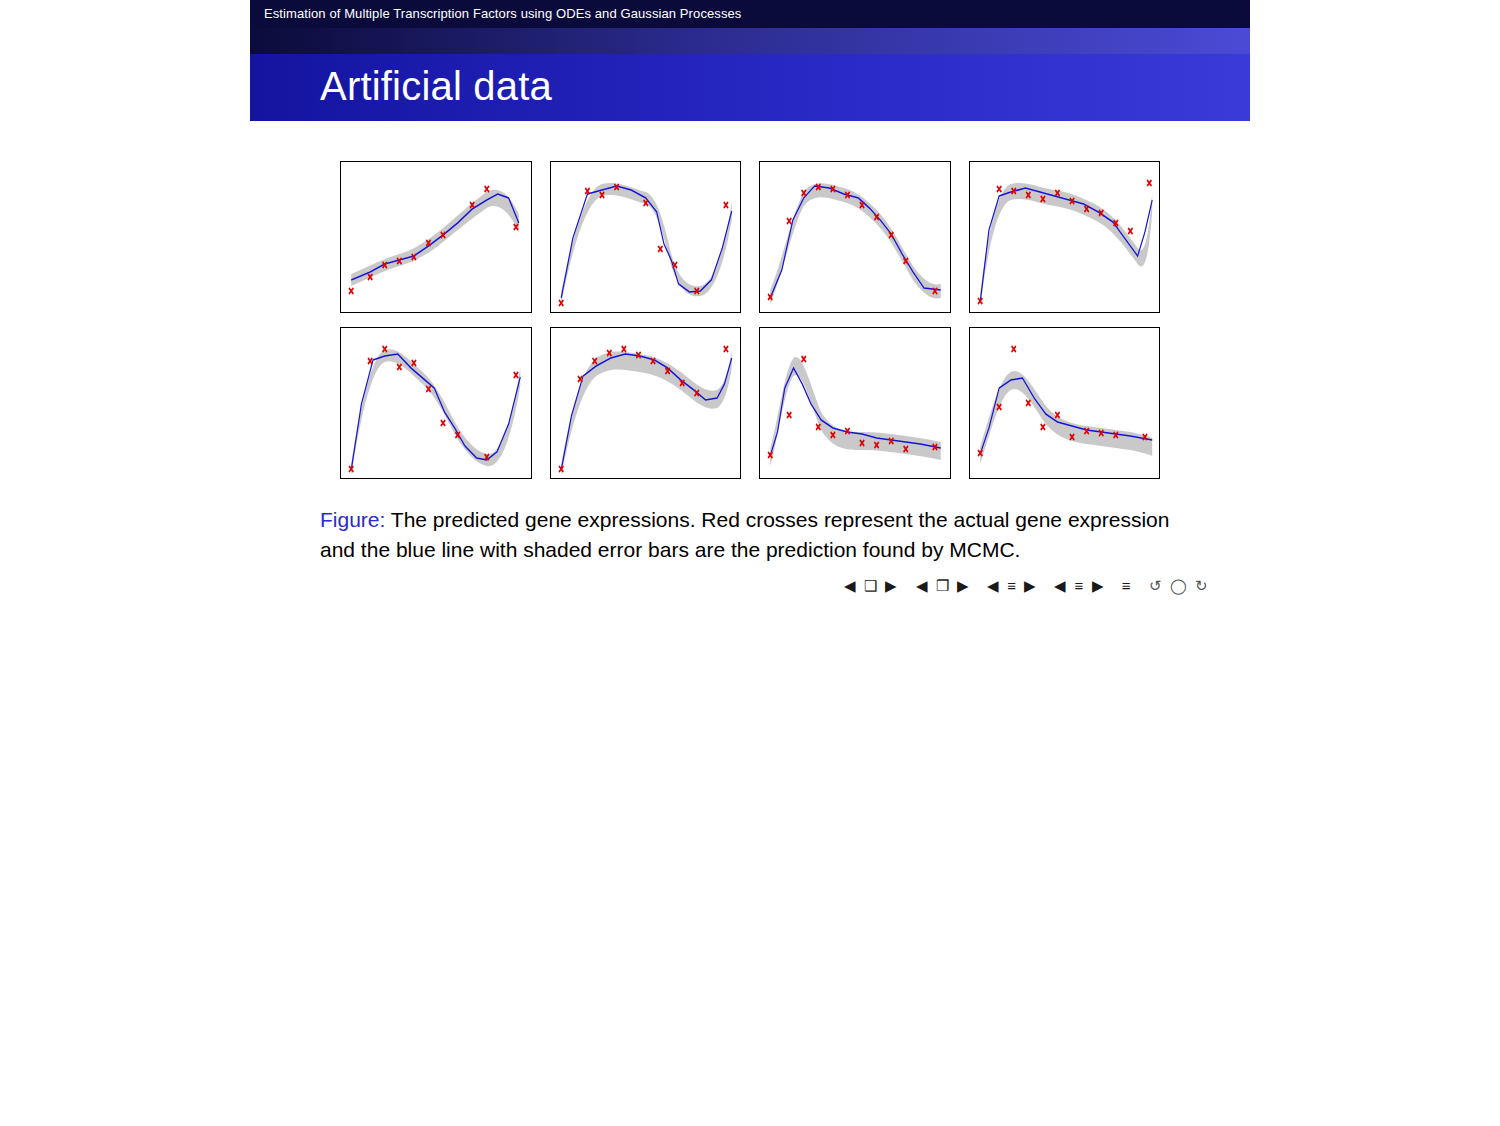Estimation of Multiple Transcription Factors using ODEs and Gaussian Processes
Artificial data
Figure: The predicted gene expressions. Red crosses represent the actual gene expression and the blue line with shaded error bars are the prediction found by MCMC.
◀ ❑ ▶ ◀ ❐ ▶ ◀ ≡ ▶ ◀ ≡ ▶ ≡ ↺ ◯ ↻